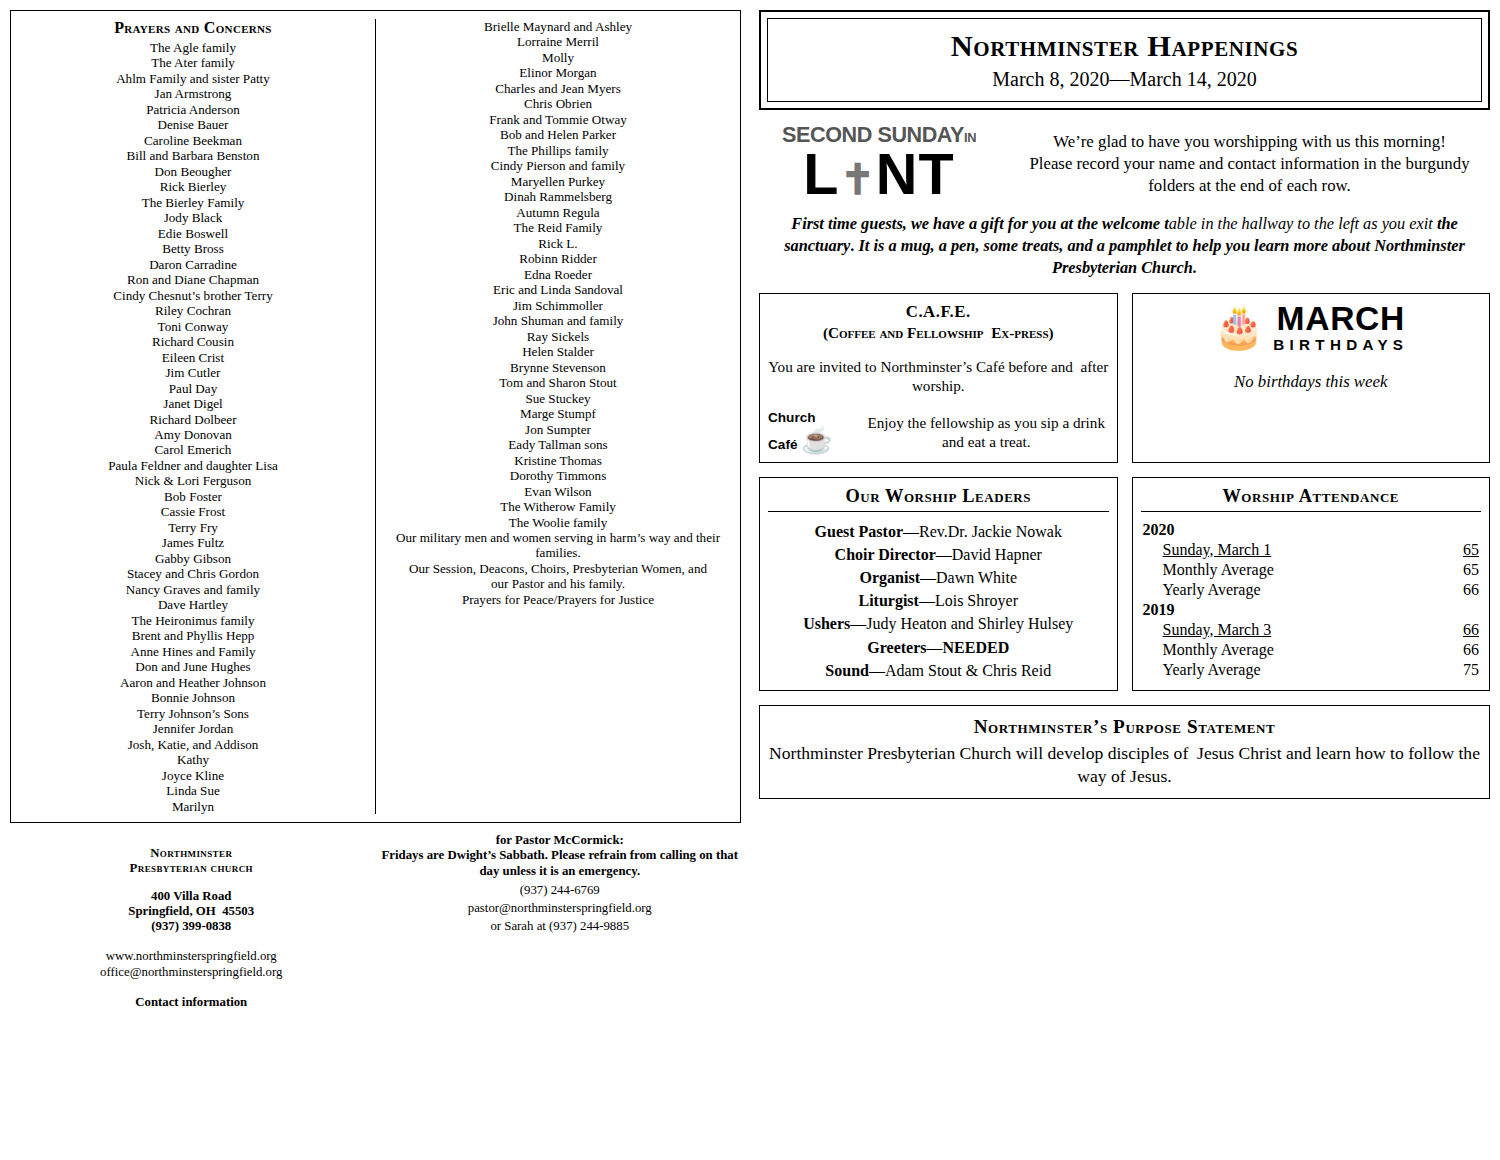Prayers and Concerns
The Agle family
The Ater family
Ahlm Family and sister Patty
Jan Armstrong
Patricia Anderson
Denise Bauer
Caroline Beekman
Bill and Barbara Benston
Don Beougher
Rick Bierley
The Bierley Family
Jody Black
Edie Boswell
Betty Bross
Daron Carradine
Ron and Diane Chapman
Cindy Chesnut’s brother Terry
Riley Cochran
Toni Conway
Richard Cousin
Eileen Crist
Jim Cutler
Paul Day
Janet Digel
Richard Dolbeer
Amy Donovan
Carol Emerich
Paula Feldner and daughter Lisa
Nick & Lori Ferguson
Bob Foster
Cassie Frost
Terry Fry
James Fultz
Gabby Gibson
Stacey and Chris Gordon
Nancy Graves and family
Dave Hartley
The Heironimus family
Brent and Phyllis Hepp
Anne Hines and Family
Don and June Hughes
Aaron and Heather Johnson
Bonnie Johnson
Terry Johnson’s Sons
Jennifer Jordan
Josh, Katie, and Addison
Kathy
Joyce Kline
Linda Sue
Marilyn
Brielle Maynard and Ashley
Lorraine Merril
Molly
Elinor Morgan
Charles and Jean Myers
Chris Obrien
Frank and Tommie Otway
Bob and Helen Parker
The Phillips family
Cindy Pierson and family
Maryellen Purkey
Dinah Rammelsberg
Autumn Regula
The Reid Family
Rick L.
Robinn Ridder
Edna Roeder
Eric and Linda Sandoval
Jim Schimmoller
John Shuman and family
Ray Sickels
Helen Stalder
Brynne Stevenson
Tom and Sharon Stout
Sue Stuckey
Marge Stumpf
Jon Sumpter
Eady Tallman sons
Kristine Thomas
Dorothy Timmons
Evan Wilson
The Witherow Family
The Woolie family
Our military men and women serving in harm’s way and their families.
Our Session, Deacons, Choirs, Presbyterian Women, and
our Pastor and his family.
Prayers for Peace/Prayers for Justice
Northminster
Presbyterian church
400 Villa Road
Springfield, OH 45503
(937) 399-0838
www.northminsterspringfield.org
office@northminsterspringfield.org
Contact information
for Pastor McCormick:
Fridays are Dwight’s Sabbath. Please refrain from calling on that day unless it is an emergency.
(937) 244-6769
pastor@northminsterspringfield.org
or Sarah at (937) 244-9885
Northminster Happenings
March 8, 2020—March 14, 2020
SECOND SUNDAYIN
L✝NT
We’re glad to have you worshipping with us this morning!
Please record your name and contact information in the burgundy folders at the end of each row.
First time guests, we have a gift for you at the welcome t able in the hallway to the left as you exit the sanctuary. It is a mug, a pen, some treats, and a pamphlet to help you learn more about Northminster Presbyterian Church.
C.A.F.E.
(Coffee and Fellowship Ex-press)
You are invited to Northminster’s Café before and after worship.
Church
Café ☕
Enjoy the fellowship as you sip a drink and eat a treat.
🎂 MARCH
BIRTHDAYS
No birthdays this week
Our Worship Leaders
Guest Pastor—Rev.Dr. Jackie Nowak
Choir Director—David Hapner
Organist—Dawn White
Liturgist—Lois Shroyer
Ushers—Judy Heaton and Shirley Hulsey
Greeters—NEEDED
Sound—Adam Stout & Chris Reid
Worship Attendance
| 2020 |
| Sunday, March 1 | 65 |
| Monthly Average | 65 |
| Yearly Average | 66 |
| 2019 |
| Sunday, March 3 | 66 |
| Monthly Average | 66 |
| Yearly Average | 75 |
Northminster’s Purpose Statement
Northminster Presbyterian Church will develop disciples of Jesus Christ and learn how to follow the way of Jesus.